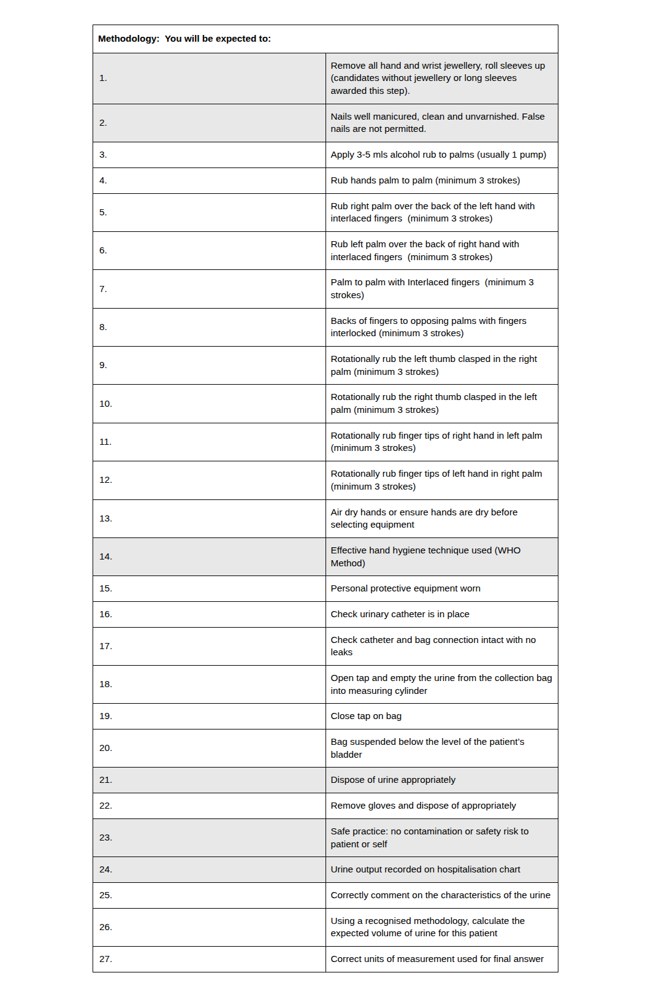| Methodology: You will be expected to: |
| --- |
| 1. | Remove all hand and wrist jewellery, roll sleeves up (candidates without jewellery or long sleeves awarded this step). |
| 2. | Nails well manicured, clean and unvarnished. False nails are not permitted. |
| 3. | Apply 3-5 mls alcohol rub to palms (usually 1 pump) |
| 4. | Rub hands palm to palm (minimum 3 strokes) |
| 5. | Rub right palm over the back of the left hand with interlaced fingers (minimum 3 strokes) |
| 6. | Rub left palm over the back of right hand with interlaced fingers (minimum 3 strokes) |
| 7. | Palm to palm with Interlaced fingers (minimum 3 strokes) |
| 8. | Backs of fingers to opposing palms with fingers interlocked (minimum 3 strokes) |
| 9. | Rotationally rub the left thumb clasped in the right palm (minimum 3 strokes) |
| 10. | Rotationally rub the right thumb clasped in the left palm (minimum 3 strokes) |
| 11. | Rotationally rub finger tips of right hand in left palm (minimum 3 strokes) |
| 12. | Rotationally rub finger tips of left hand in right palm (minimum 3 strokes) |
| 13. | Air dry hands or ensure hands are dry before selecting equipment |
| 14. | Effective hand hygiene technique used (WHO Method) |
| 15. | Personal protective equipment worn |
| 16. | Check urinary catheter is in place |
| 17. | Check catheter and bag connection intact with no leaks |
| 18. | Open tap and empty the urine from the collection bag into measuring cylinder |
| 19. | Close tap on bag |
| 20. | Bag suspended below the level of the patient’s bladder |
| 21. | Dispose of urine appropriately |
| 22. | Remove gloves and dispose of appropriately |
| 23. | Safe practice: no contamination or safety risk to patient or self |
| 24. | Urine output recorded on hospitalisation chart |
| 25. | Correctly comment on the characteristics of the urine |
| 26. | Using a recognised methodology, calculate the expected volume of urine for this patient |
| 27. | Correct units of measurement used for final answer |